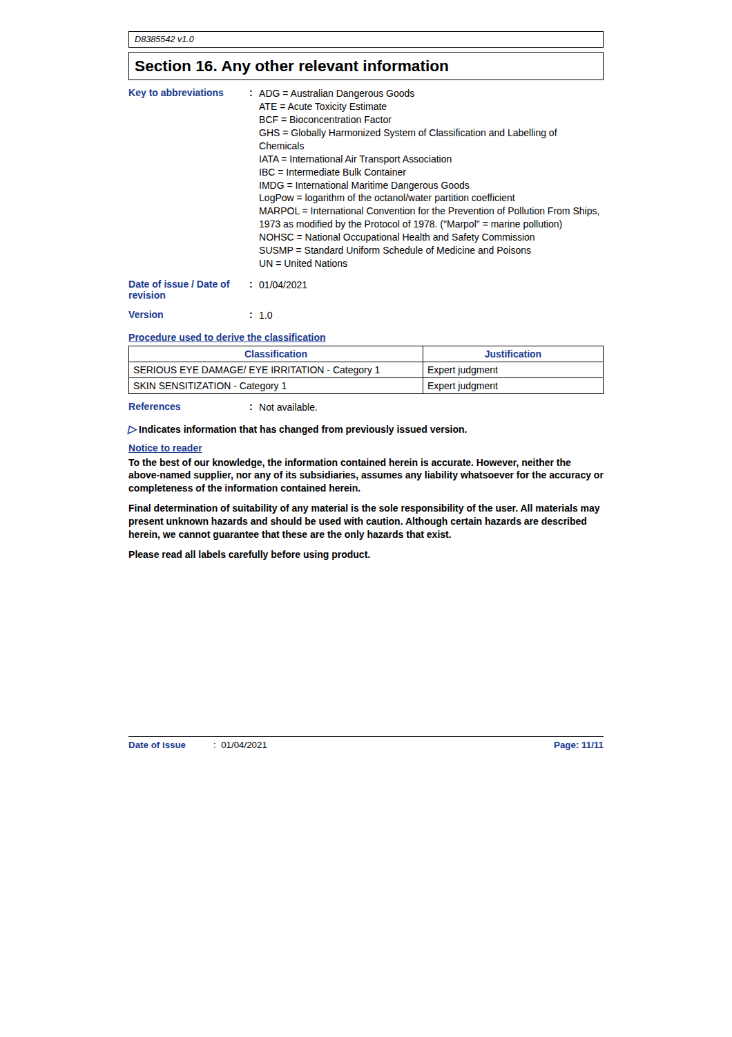D8385542 v1.0
Section 16. Any other relevant information
| Key to abbreviations | : | ADG = Australian Dangerous Goods ATE = Acute Toxicity Estimate BCF = Bioconcentration Factor GHS = Globally Harmonized System of Classification and Labelling of Chemicals IATA = International Air Transport Association IBC = Intermediate Bulk Container IMDG = International Maritime Dangerous Goods LogPow = logarithm of the octanol/water partition coefficient MARPOL = International Convention for the Prevention of Pollution From Ships, 1973 as modified by the Protocol of 1978. ("Marpol" = marine pollution) NOHSC = National Occupational Health and Safety Commission SUSMP = Standard Uniform Schedule of Medicine and Poisons UN = United Nations |
| Date of issue / Date of revision | : | 01/04/2021 |
| Version | : | 1.0 |
Procedure used to derive the classification
| Classification | Justification |
| --- | --- |
| SERIOUS EYE DAMAGE/ EYE IRRITATION - Category 1 | Expert judgment |
| SKIN SENSITIZATION - Category 1 | Expert judgment |
| References | : | Not available. |
▷Indicates information that has changed from previously issued version.
Notice to reader
To the best of our knowledge, the information contained herein is accurate. However, neither the above-named supplier, nor any of its subsidiaries, assumes any liability whatsoever for the accuracy or completeness of the information contained herein.
Final determination of suitability of any material is the sole responsibility of the user. All materials may present unknown hazards and should be used with caution. Although certain hazards are described herein, we cannot guarantee that these are the only hazards that exist.
Please read all labels carefully before using product.
Date of issue : 01/04/2021
Page: 11/11